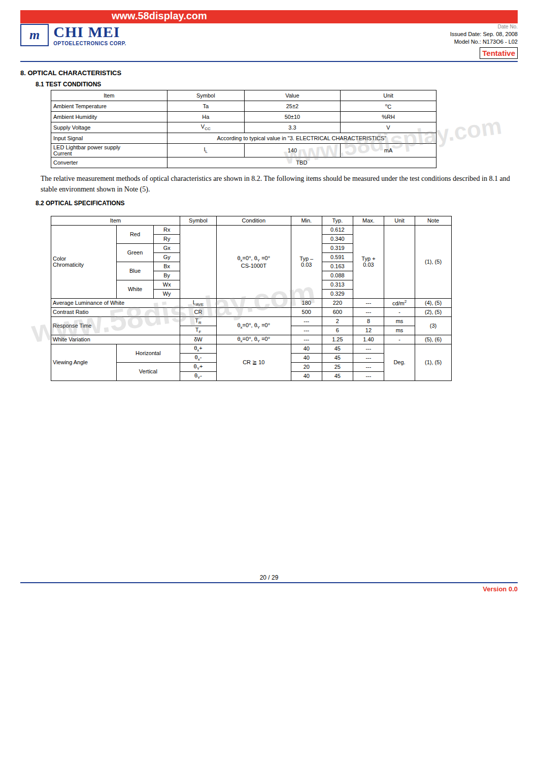www.58display.com
m
CHI MEI
OPTOELECTRONICS CORP.
Date No.
Issued Date: Sep. 08, 2008
Model No.: N173O6 - L02
Tentative
8. OPTICAL CHARACTERISTICS
8.1 TEST CONDITIONS
| Item | Symbol | Value | Unit |
| --- | --- | --- | --- |
| Ambient Temperature | Ta | 25±2 | o C |
| Ambient Humidity | Ha | 50±10 | %RH |
| Supply Voltage | V CC | 3.3 | V |
| Input Signal | According to typical value in "3. ELECTRICAL CHARACTERISTICS" |
| LED Lightbar power supply Current | I L | 140 | mA |
| Converter | TBD |
The relative measurement methods of optical characteristics are shown in 8.2. The following items should be measured under the test conditions described in 8.1 and stable environment shown in Note (5).
8.2 OPTICAL SPECIFICATIONS
| Item | Symbol | Condition | Min. | Typ. | Max. | Unit | Note |
| --- | --- | --- | --- | --- | --- | --- | --- |
| Color Chromaticity | Red | Rx | | θ x =0°, θ Y =0° CS-1000T | Typ – 0.03 | 0.612 | Typ + 0.03 | | (1), (5) |
| Ry | 0.340 |
| Green | Gx | 0.319 |
| Gy | 0.591 |
| Blue | Bx | 0.163 |
| By | 0.088 |
| White | Wx | 0.313 |
| Wy | 0.329 |
| Average Luminance of White | L AVE | | 180 | 220 | --- | cd/m 2 | (4), (5) |
| Contrast Ratio | CR | | 500 | 600 | --- | - | (2), (5) |
| Response Time | T R | θ x =0°, θ Y =0° | --- | 2 | 8 | ms | (3) |
| T F | --- | 6 | 12 | ms |
| White Variation | δW | θ x =0°, θ Y =0° | --- | 1.25 | 1.40 | - | (5), (6) |
| Viewing Angle | Horizontal | θ x + | CR ≧ 10 | 40 | 45 | --- | Deg. | (1), (5) |
| θ x - | 40 | 45 | --- |
| Vertical | θ Y + | 20 | 25 | --- |
| θ Y - | 40 | 45 | --- |
www.58display.com
www.58display.com
20 / 29
Version 0.0